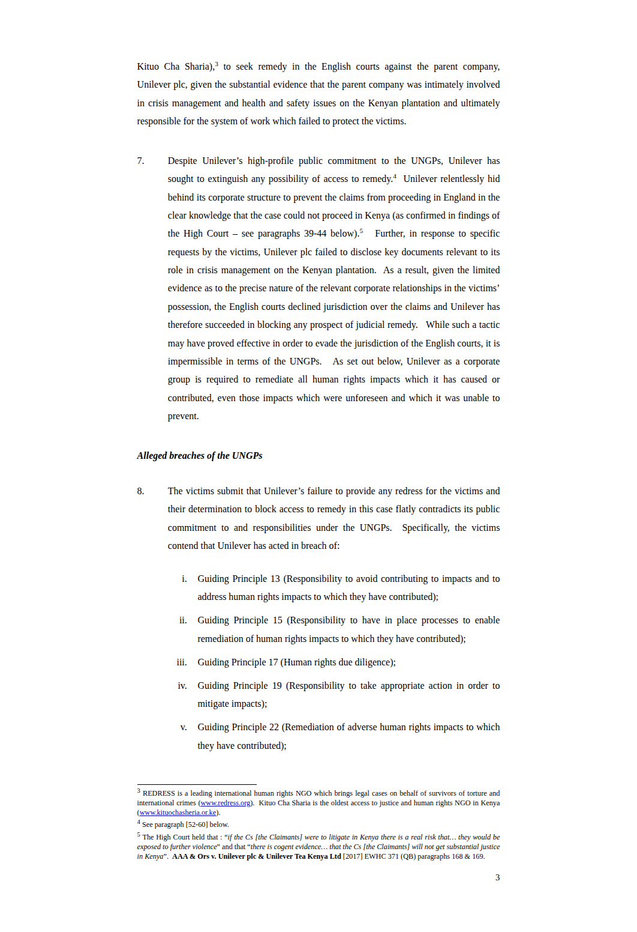Kituo Cha Sharia),3 to seek remedy in the English courts against the parent company, Unilever plc, given the substantial evidence that the parent company was intimately involved in crisis management and health and safety issues on the Kenyan plantation and ultimately responsible for the system of work which failed to protect the victims.
7.
Despite Unilever’s high-profile public commitment to the UNGPs, Unilever has sought to extinguish any possibility of access to remedy.4 Unilever relentlessly hid behind its corporate structure to prevent the claims from proceeding in England in the clear knowledge that the case could not proceed in Kenya (as confirmed in findings of the High Court – see paragraphs 39-44 below).5 Further, in response to specific requests by the victims, Unilever plc failed to disclose key documents relevant to its role in crisis management on the Kenyan plantation. As a result, given the limited evidence as to the precise nature of the relevant corporate relationships in the victims’ possession, the English courts declined jurisdiction over the claims and Unilever has therefore succeeded in blocking any prospect of judicial remedy. While such a tactic may have proved effective in order to evade the jurisdiction of the English courts, it is impermissible in terms of the UNGPs. As set out below, Unilever as a corporate group is required to remediate all human rights impacts which it has caused or contributed, even those impacts which were unforeseen and which it was unable to prevent.
Alleged breaches of the UNGPs
8.
The victims submit that Unilever’s failure to provide any redress for the victims and their determination to block access to remedy in this case flatly contradicts its public commitment to and responsibilities under the UNGPs. Specifically, the victims contend that Unilever has acted in breach of:
i. Guiding Principle 13 (Responsibility to avoid contributing to impacts and to address human rights impacts to which they have contributed);
ii. Guiding Principle 15 (Responsibility to have in place processes to enable remediation of human rights impacts to which they have contributed);
iii. Guiding Principle 17 (Human rights due diligence);
iv. Guiding Principle 19 (Responsibility to take appropriate action in order to mitigate impacts);
v. Guiding Principle 22 (Remediation of adverse human rights impacts to which they have contributed);
3 REDRESS is a leading international human rights NGO which brings legal cases on behalf of survivors of torture and international crimes (www.redress.org). Kituo Cha Sharia is the oldest access to justice and human rights NGO in Kenya (www.kituochasheria.or.ke).
4 See paragraph [52-60] below.
5 The High Court held that : “if the Cs [the Claimants] were to litigate in Kenya there is a real risk that… they would be exposed to further violence” and that “there is cogent evidence… that the Cs [the Claimants] will not get substantial justice in Kenya”. AAA & Ors v. Unilever plc & Unilever Tea Kenya Ltd [2017] EWHC 371 (QB) paragraphs 168 & 169.
3